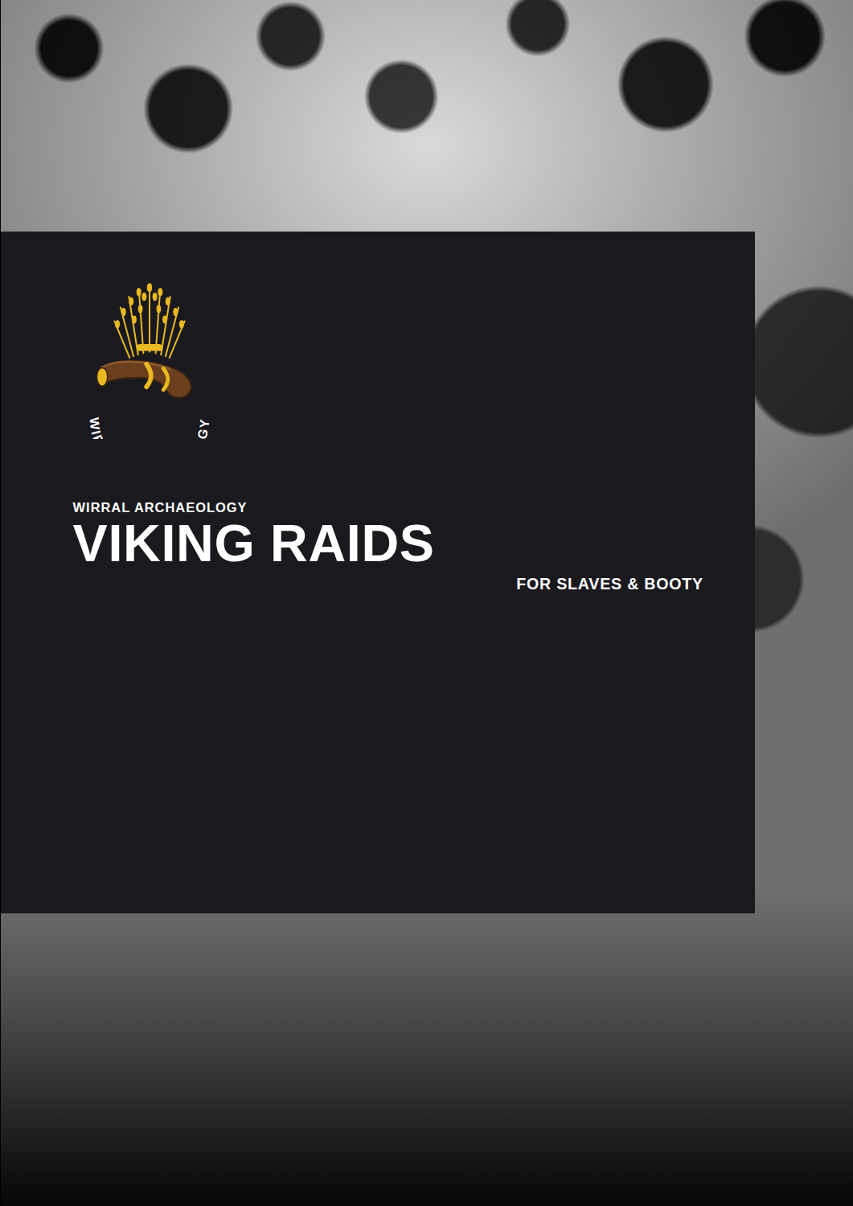WIRRAL ARCHAEOLOGY
Wirral Archaeology
Viking Raids
For Slaves & Booty